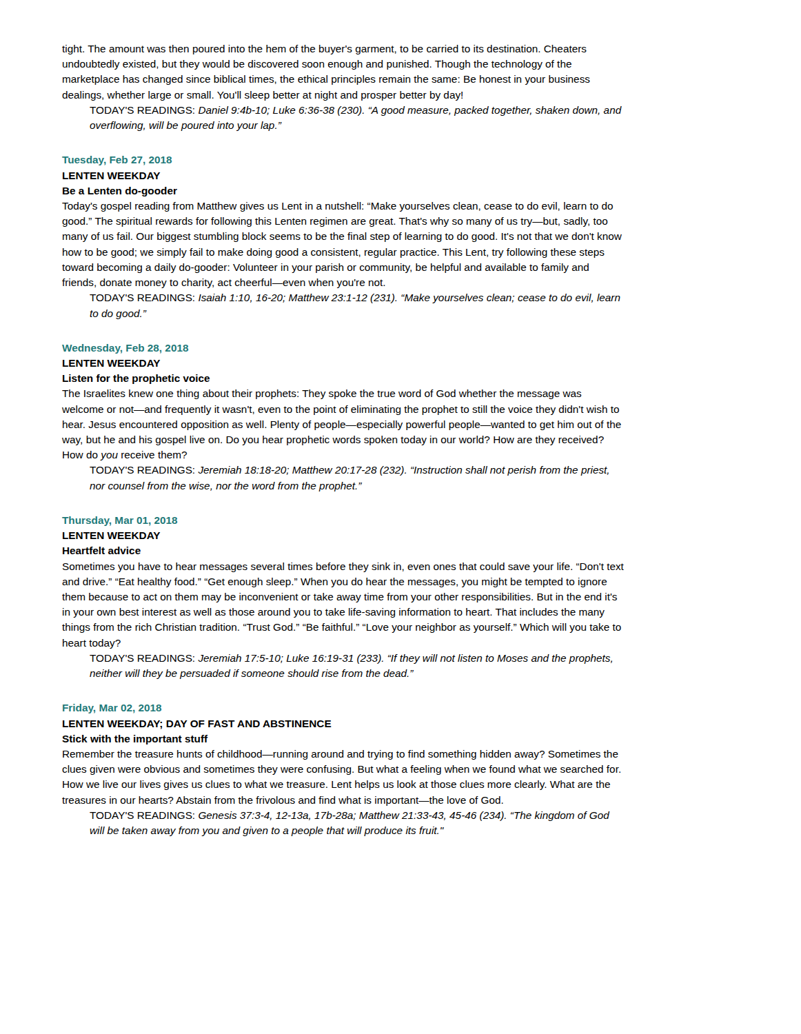tight. The amount was then poured into the hem of the buyer's garment, to be carried to its destination. Cheaters undoubtedly existed, but they would be discovered soon enough and punished. Though the technology of the marketplace has changed since biblical times, the ethical principles remain the same: Be honest in your business dealings, whether large or small. You'll sleep better at night and prosper better by day!
TODAY'S READINGS: Daniel 9:4b-10; Luke 6:36-38 (230). “A good measure, packed together, shaken down, and overflowing, will be poured into your lap.”
Tuesday, Feb 27, 2018
LENTEN WEEKDAY
Be a Lenten do-gooder
Today's gospel reading from Matthew gives us Lent in a nutshell: “Make yourselves clean, cease to do evil, learn to do good.” The spiritual rewards for following this Lenten regimen are great. That's why so many of us try—but, sadly, too many of us fail. Our biggest stumbling block seems to be the final step of learning to do good. It's not that we don't know how to be good; we simply fail to make doing good a consistent, regular practice. This Lent, try following these steps toward becoming a daily do-gooder: Volunteer in your parish or community, be helpful and available to family and friends, donate money to charity, act cheerful—even when you're not.
TODAY'S READINGS: Isaiah 1:10, 16-20; Matthew 23:1-12 (231). “Make yourselves clean; cease to do evil, learn to do good.”
Wednesday, Feb 28, 2018
LENTEN WEEKDAY
Listen for the prophetic voice
The Israelites knew one thing about their prophets: They spoke the true word of God whether the message was welcome or not—and frequently it wasn't, even to the point of eliminating the prophet to still the voice they didn't wish to hear. Jesus encountered opposition as well. Plenty of people—especially powerful people—wanted to get him out of the way, but he and his gospel live on. Do you hear prophetic words spoken today in our world? How are they received? How do you receive them?
TODAY'S READINGS: Jeremiah 18:18-20; Matthew 20:17-28 (232). “Instruction shall not perish from the priest, nor counsel from the wise, nor the word from the prophet.”
Thursday, Mar 01, 2018
LENTEN WEEKDAY
Heartfelt advice
Sometimes you have to hear messages several times before they sink in, even ones that could save your life. “Don't text and drive.” “Eat healthy food.” “Get enough sleep.” When you do hear the messages, you might be tempted to ignore them because to act on them may be inconvenient or take away time from your other responsibilities. But in the end it's in your own best interest as well as those around you to take life-saving information to heart. That includes the many things from the rich Christian tradition. “Trust God.” “Be faithful.” “Love your neighbor as yourself.” Which will you take to heart today?
TODAY'S READINGS: Jeremiah 17:5-10; Luke 16:19-31 (233). “If they will not listen to Moses and the prophets, neither will they be persuaded if someone should rise from the dead.”
Friday, Mar 02, 2018
LENTEN WEEKDAY; DAY OF FAST AND ABSTINENCE
Stick with the important stuff
Remember the treasure hunts of childhood—running around and trying to find something hidden away? Sometimes the clues given were obvious and sometimes they were confusing. But what a feeling when we found what we searched for. How we live our lives gives us clues to what we treasure. Lent helps us look at those clues more clearly. What are the treasures in our hearts? Abstain from the frivolous and find what is important—the love of God.
TODAY'S READINGS: Genesis 37:3-4, 12-13a, 17b-28a; Matthew 21:33-43, 45-46 (234). “The kingdom of God will be taken away from you and given to a people that will produce its fruit."